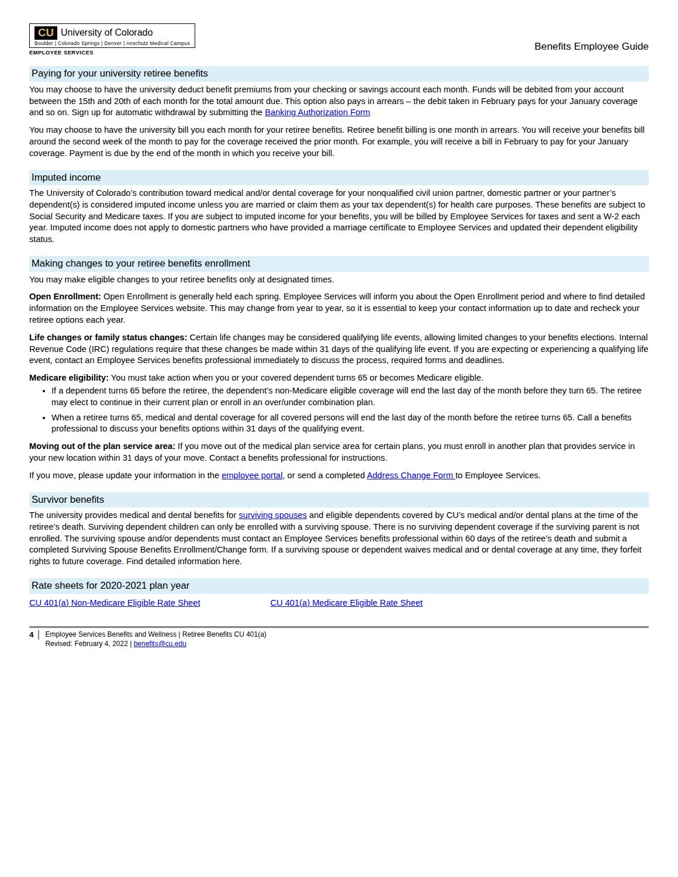CU University of Colorado
Boulder | Colorado Springs | Denver | Anschutz Medical Campus
EMPLOYEE SERVICES
Benefits Employee Guide
Paying for your university retiree benefits
You may choose to have the university deduct benefit premiums from your checking or savings account each month. Funds will be debited from your account between the 15th and 20th of each month for the total amount due. This option also pays in arrears – the debit taken in February pays for your January coverage and so on. Sign up for automatic withdrawal by submitting the Banking Authorization Form
You may choose to have the university bill you each month for your retiree benefits. Retiree benefit billing is one month in arrears. You will receive your benefits bill around the second week of the month to pay for the coverage received the prior month. For example, you will receive a bill in February to pay for your January coverage. Payment is due by the end of the month in which you receive your bill.
Imputed income
The University of Colorado’s contribution toward medical and/or dental coverage for your nonqualified civil union partner, domestic partner or your partner’s dependent(s) is considered imputed income unless you are married or claim them as your tax dependent(s) for health care purposes. These benefits are subject to Social Security and Medicare taxes. If you are subject to imputed income for your benefits, you will be billed by Employee Services for taxes and sent a W-2 each year. Imputed income does not apply to domestic partners who have provided a marriage certificate to Employee Services and updated their dependent eligibility status.
Making changes to your retiree benefits enrollment
You may make eligible changes to your retiree benefits only at designated times.
Open Enrollment: Open Enrollment is generally held each spring. Employee Services will inform you about the Open Enrollment period and where to find detailed information on the Employee Services website. This may change from year to year, so it is essential to keep your contact information up to date and recheck your retiree options each year.
Life changes or family status changes: Certain life changes may be considered qualifying life events, allowing limited changes to your benefits elections. Internal Revenue Code (IRC) regulations require that these changes be made within 31 days of the qualifying life event. If you are expecting or experiencing a qualifying life event, contact an Employee Services benefits professional immediately to discuss the process, required forms and deadlines.
Medicare eligibility: You must take action when you or your covered dependent turns 65 or becomes Medicare eligible.
If a dependent turns 65 before the retiree, the dependent’s non-Medicare eligible coverage will end the last day of the month before they turn 65. The retiree may elect to continue in their current plan or enroll in an over/under combination plan.
When a retiree turns 65, medical and dental coverage for all covered persons will end the last day of the month before the retiree turns 65. Call a benefits professional to discuss your benefits options within 31 days of the qualifying event.
Moving out of the plan service area: If you move out of the medical plan service area for certain plans, you must enroll in another plan that provides service in your new location within 31 days of your move. Contact a benefits professional for instructions.
If you move, please update your information in the employee portal, or send a completed Address Change Form to Employee Services.
Survivor benefits
The university provides medical and dental benefits for surviving spouses and eligible dependents covered by CU’s medical and/or dental plans at the time of the retiree’s death. Surviving dependent children can only be enrolled with a surviving spouse. There is no surviving dependent coverage if the surviving parent is not enrolled. The surviving spouse and/or dependents must contact an Employee Services benefits professional within 60 days of the retiree’s death and submit a completed Surviving Spouse Benefits Enrollment/Change form. If a surviving spouse or dependent waives medical and or dental coverage at any time, they forfeit rights to future coverage. Find detailed information here.
Rate sheets for 2020-2021 plan year
CU 401(a) Non-Medicare Eligible Rate Sheet CU 401(a) Medicare Eligible Rate Sheet
4
Employee Services Benefits and Wellness | Retiree Benefits CU 401(a)
Revised: February 4, 2022 | benefits@cu.edu